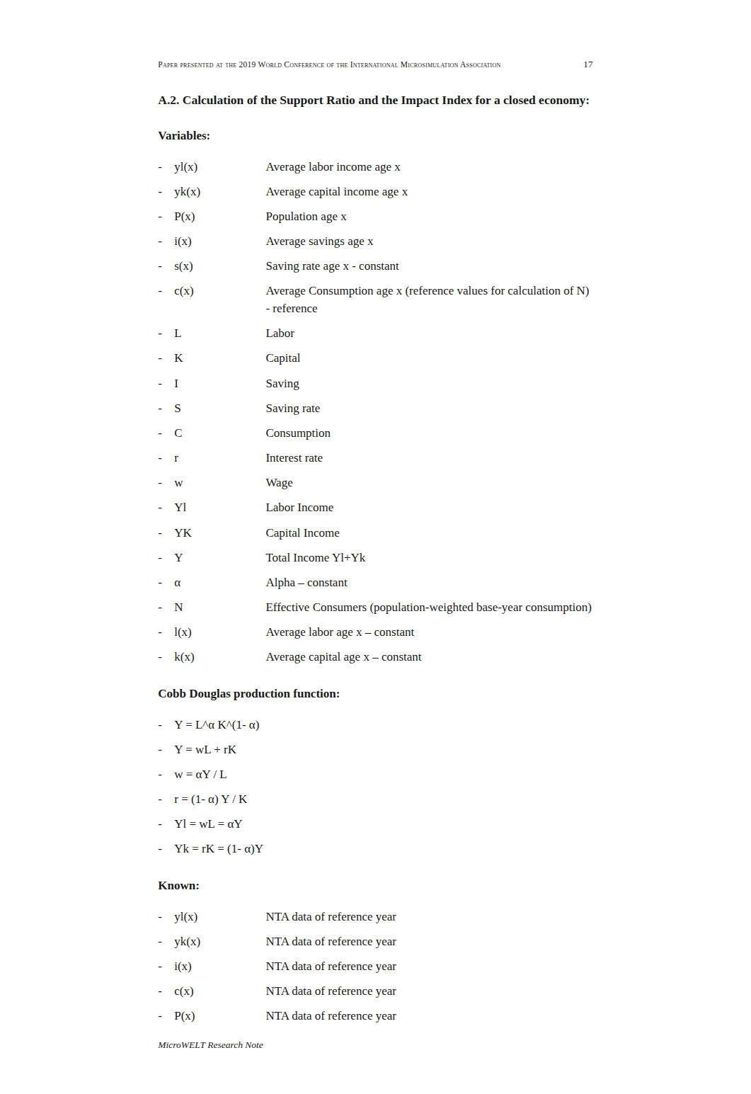Paper presented at the 2019 World Conference of the International Microsimulation Association 17
A.2. Calculation of the Support Ratio and the Impact Index for a closed economy:
Variables:
-yl(x) Average labor income age x
-yk(x) Average capital income age x
-P(x) Population age x
-i(x) Average savings age x
-s(x) Saving rate age x - constant
-c(x) Average Consumption age x (reference values for calculation of N) - reference
-LLabor
-KCapital
-ISaving
-SSaving rate
-CConsumption
-rInterest rate
-wWage
-Yl Labor Income
-YK Capital Income
-YTotal Income Yl+Yk
-αAlpha – constant
-NEffective Consumers (population-weighted base-year consumption)
-l(x) Average labor age x – constant
-k(x) Average capital age x – constant
Cobb Douglas production function:
-Y = L^α K^(1- α)
-Y = wL + rK
-w = αY / L
-r = (1- α) Y / K
-Yl = wL = αY
-Yk = rK = (1- α)Y
Known:
-yl(x) NTA data of reference year
-yk(x) NTA data of reference year
-i(x) NTA data of reference year
-c(x) NTA data of reference year
-P(x) NTA data of reference year
MicroWELT Research Note